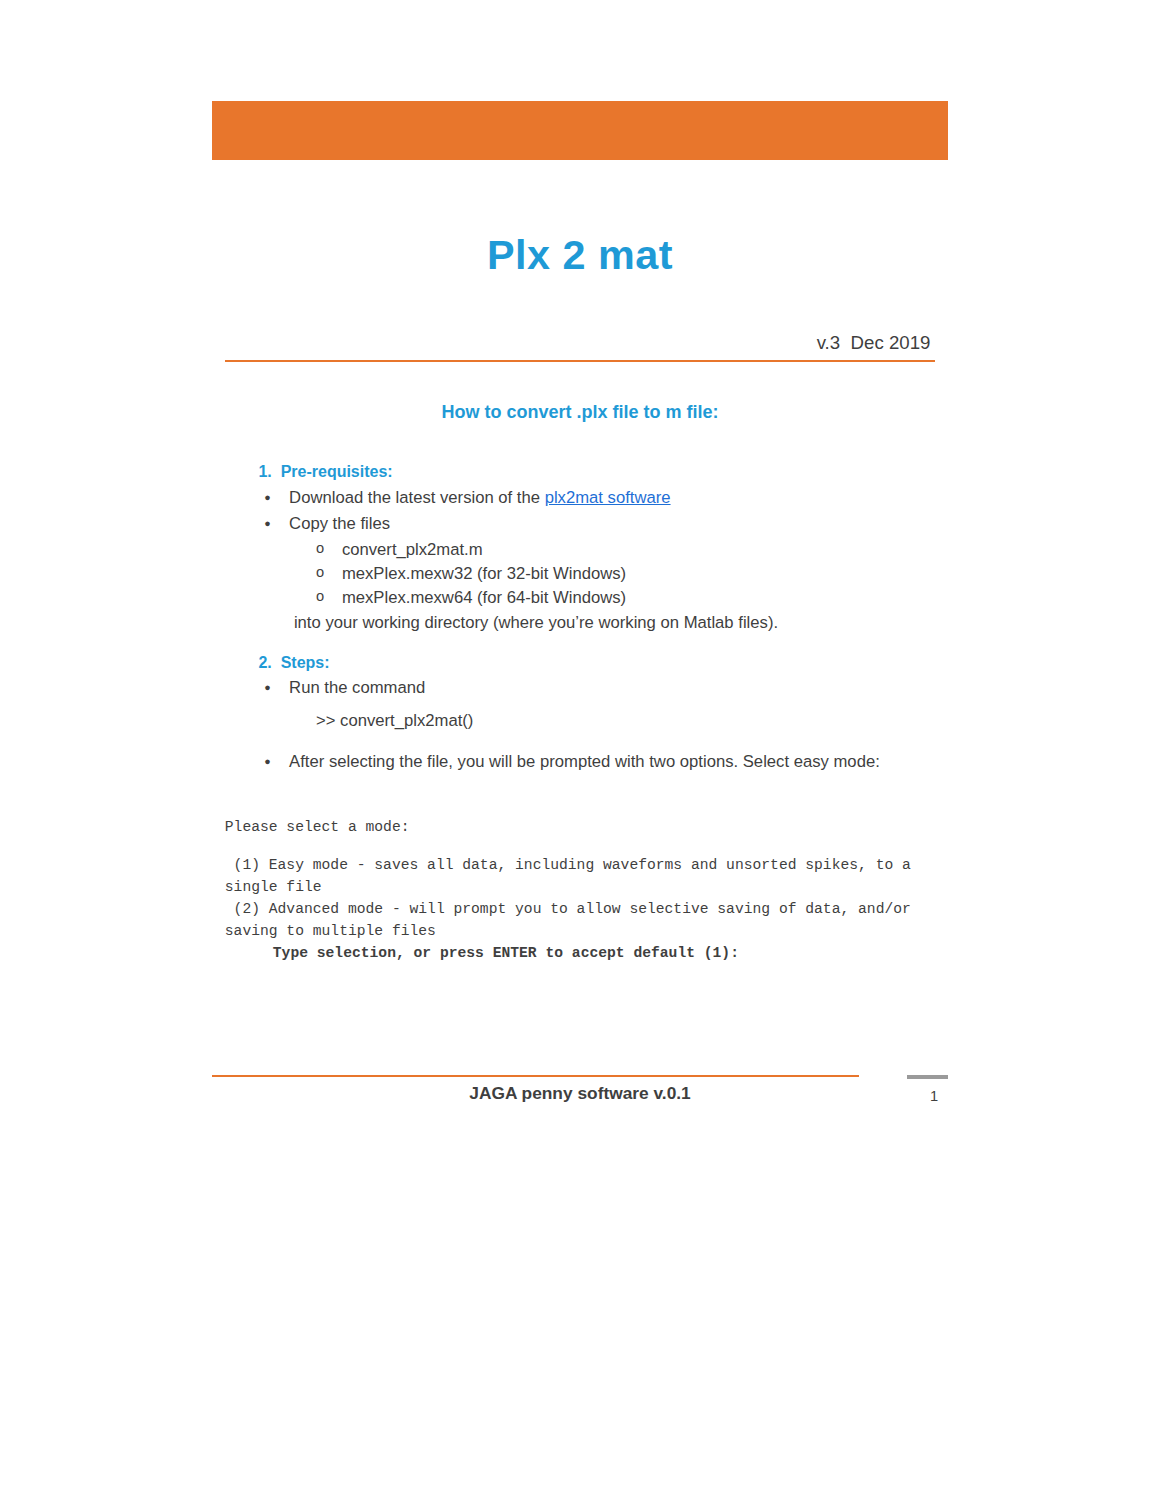Plx 2 mat
v.3 Dec 2019
How to convert .plx file to m file:
1. Pre-requisites:
Download the latest version of the plx2mat software
Copy the files
convert_plx2mat.m
mexPlex.mexw32 (for 32-bit Windows)
mexPlex.mexw64 (for 64-bit Windows)
into your working directory (where you’re working on Matlab files).
2. Steps:
Run the command
>> convert_plx2mat()
After selecting the file, you will be prompted with two options. Select easy mode:
Please select a mode:
(1) Easy mode - saves all data, including waveforms and unsorted spikes, to a single file
(2) Advanced mode - will prompt you to allow selective saving of data, and/or saving to multiple files
Type selection, or press ENTER to accept default (1):
JAGA penny software v.0.11